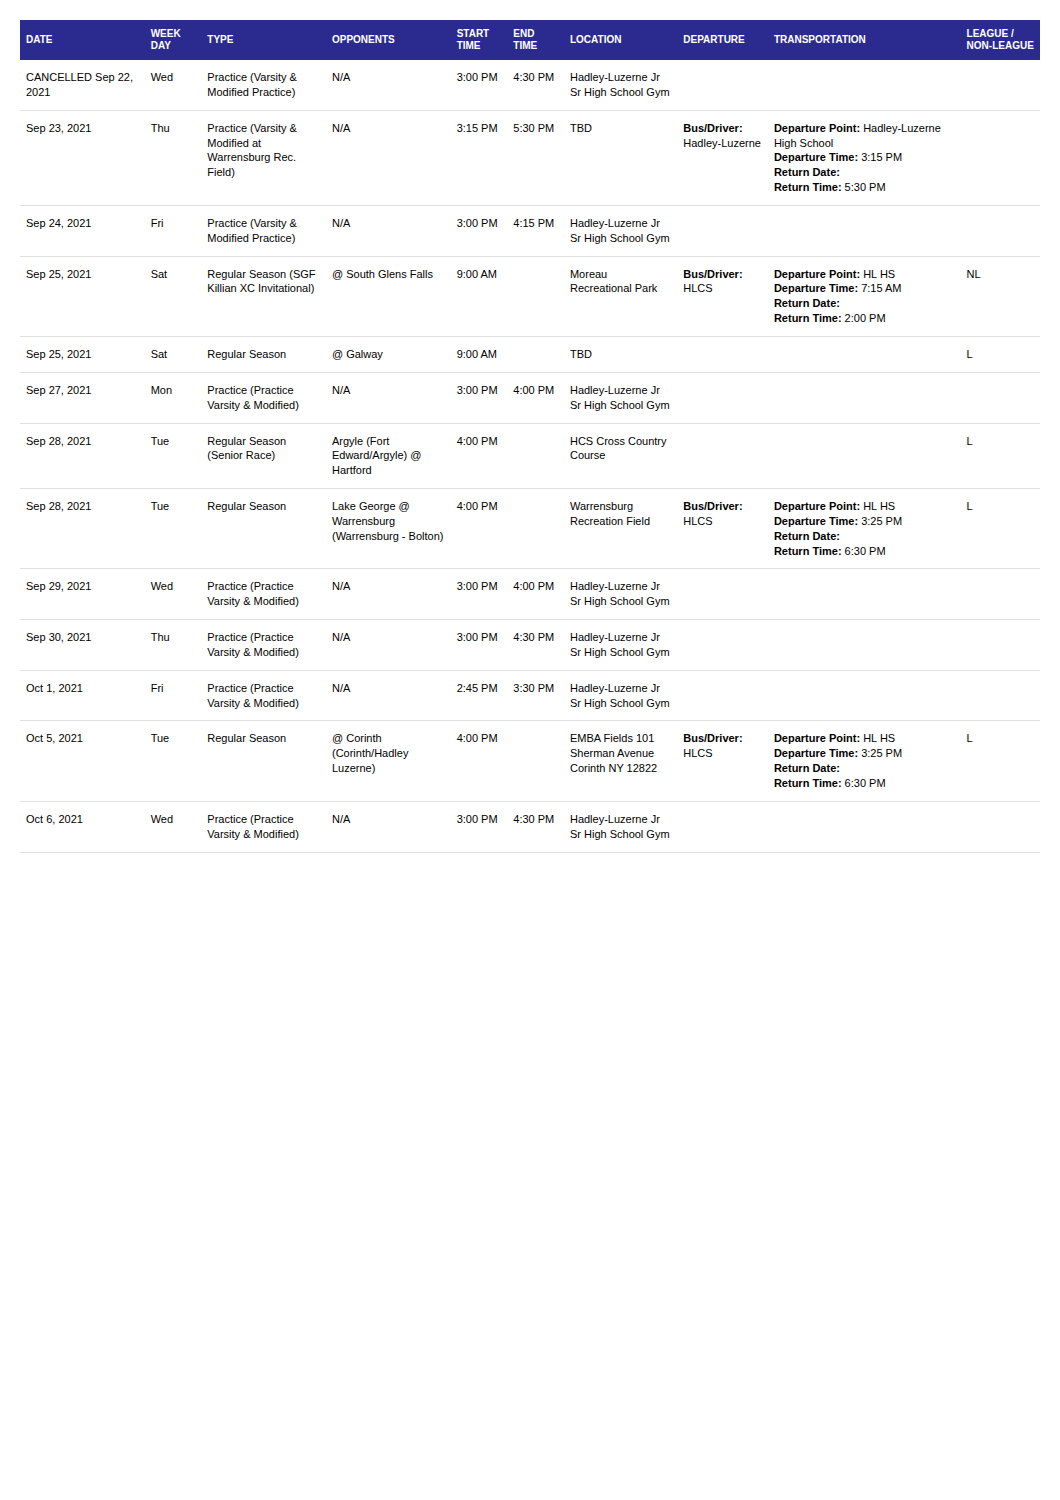| DATE | WEEK DAY | TYPE | OPPONENTS | START TIME | END TIME | LOCATION | DEPARTURE | TRANSPORTATION | LEAGUE / NON-LEAGUE |
| --- | --- | --- | --- | --- | --- | --- | --- | --- | --- |
| CANCELLED Sep 22, 2021 | Wed | Practice (Varsity & Modified Practice) | N/A | 3:00 PM | 4:30 PM | Hadley-Luzerne Jr Sr High School Gym | | | |
| Sep 23, 2021 | Thu | Practice (Varsity & Modified at Warrensburg Rec. Field) | N/A | 3:15 PM | 5:30 PM | TBD | Bus/Driver: Hadley-Luzerne | Departure Point: Hadley-Luzerne High School Departure Time: 3:15 PM Return Date: Return Time: 5:30 PM | |
| Sep 24, 2021 | Fri | Practice (Varsity & Modified Practice) | N/A | 3:00 PM | 4:15 PM | Hadley-Luzerne Jr Sr High School Gym | | | |
| Sep 25, 2021 | Sat | Regular Season (SGF Killian XC Invitational) | @ South Glens Falls | 9:00 AM | | Moreau Recreational Park | Bus/Driver: HLCS | Departure Point: HL HS Departure Time: 7:15 AM Return Date: Return Time: 2:00 PM | NL |
| Sep 25, 2021 | Sat | Regular Season | @ Galway | 9:00 AM | | TBD | | | L |
| Sep 27, 2021 | Mon | Practice (Practice Varsity & Modified) | N/A | 3:00 PM | 4:00 PM | Hadley-Luzerne Jr Sr High School Gym | | | |
| Sep 28, 2021 | Tue | Regular Season (Senior Race) | Argyle (Fort Edward/Argyle) @ Hartford | 4:00 PM | | HCS Cross Country Course | | | L |
| Sep 28, 2021 | Tue | Regular Season | Lake George @ Warrensburg (Warrensburg - Bolton) | 4:00 PM | | Warrensburg Recreation Field | Bus/Driver: HLCS | Departure Point: HL HS Departure Time: 3:25 PM Return Date: Return Time: 6:30 PM | L |
| Sep 29, 2021 | Wed | Practice (Practice Varsity & Modified) | N/A | 3:00 PM | 4:00 PM | Hadley-Luzerne Jr Sr High School Gym | | | |
| Sep 30, 2021 | Thu | Practice (Practice Varsity & Modified) | N/A | 3:00 PM | 4:30 PM | Hadley-Luzerne Jr Sr High School Gym | | | |
| Oct 1, 2021 | Fri | Practice (Practice Varsity & Modified) | N/A | 2:45 PM | 3:30 PM | Hadley-Luzerne Jr Sr High School Gym | | | |
| Oct 5, 2021 | Tue | Regular Season | @ Corinth (Corinth/Hadley Luzerne) | 4:00 PM | | EMBA Fields 101 Sherman Avenue Corinth NY 12822 | Bus/Driver: HLCS | Departure Point: HL HS Departure Time: 3:25 PM Return Date: Return Time: 6:30 PM | L |
| Oct 6, 2021 | Wed | Practice (Practice Varsity & Modified) | N/A | 3:00 PM | 4:30 PM | Hadley-Luzerne Jr Sr High School Gym | | | |